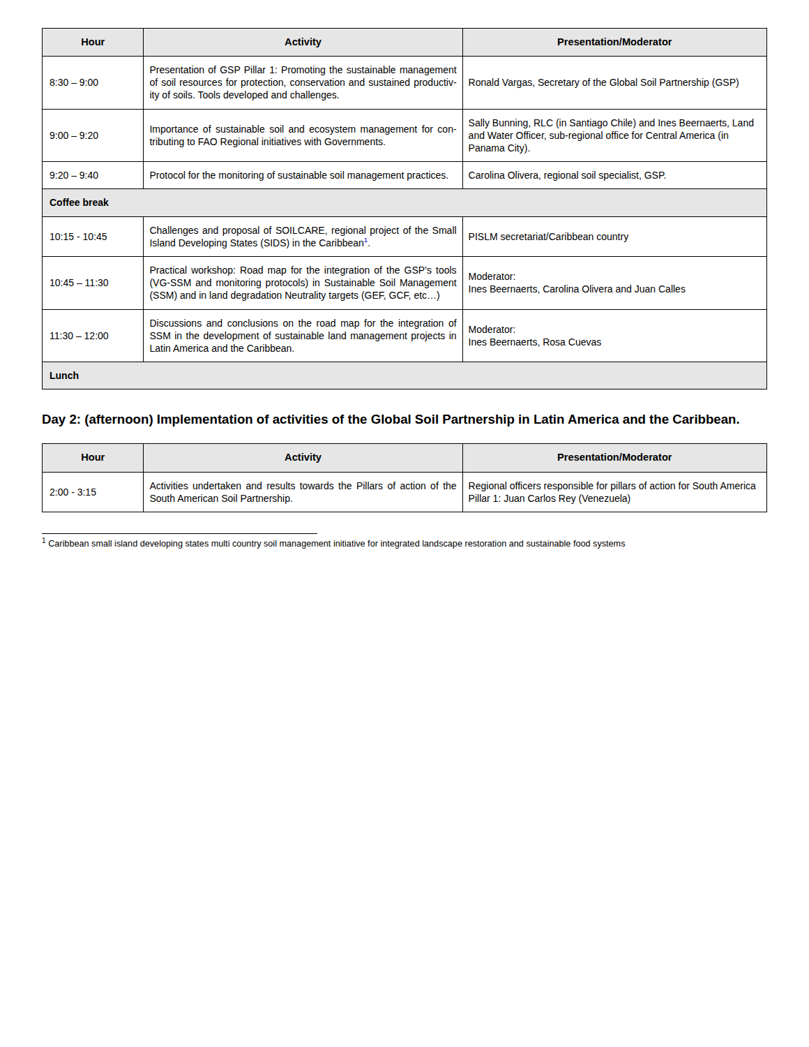| Hour | Activity | Presentation/Moderator |
| --- | --- | --- |
| 8:30 – 9:00 | Presentation of GSP Pillar 1: Promoting the sustainable management of soil resources for protection, conservation and sustained productivity of soils. Tools developed and challenges. | Ronald Vargas, Secretary of the Global Soil Partnership (GSP) |
| 9:00 – 9:20 | Importance of sustainable soil and ecosystem management for contributing to FAO Regional initiatives with Governments. | Sally Bunning, RLC (in Santiago Chile) and Ines Beernaerts, Land and Water Officer, sub-regional office for Central America (in Panama City). |
| 9:20 – 9:40 | Protocol for the monitoring of sustainable soil management practices. | Carolina Olivera, regional soil specialist, GSP. |
| Coffee break |
| 10:15 - 10:45 | Challenges and proposal of SOILCARE, regional project of the Small Island Developing States (SIDS) in the Caribbean 1 . | PISLM secretariat/Caribbean country |
| 10:45 – 11:30 | Practical workshop: Road map for the integration of the GSP’s tools (VG-SSM and monitoring protocols) in Sustainable Soil Management (SSM) and in land degradation Neutrality targets (GEF, GCF, etc…) | Moderator: Ines Beernaerts, Carolina Olivera and Juan Calles |
| 11:30 – 12:00 | Discussions and conclusions on the road map for the integration of SSM in the development of sustainable land management projects in Latin America and the Caribbean. | Moderator: Ines Beernaerts, Rosa Cuevas |
| Lunch |
Day 2: (afternoon) Implementation of activities of the Global Soil Partnership in Latin America and the Caribbean.
| Hour | Activity | Presentation/Moderator |
| --- | --- | --- |
| 2:00 - 3:15 | Activities undertaken and results towards the Pillars of action of the South American Soil Partnership. | Regional officers responsible for pillars of action for South America Pillar 1: Juan Carlos Rey (Venezuela) |
1 Caribbean small island developing states multi country soil management initiative for integrated landscape restoration and sustainable food systems